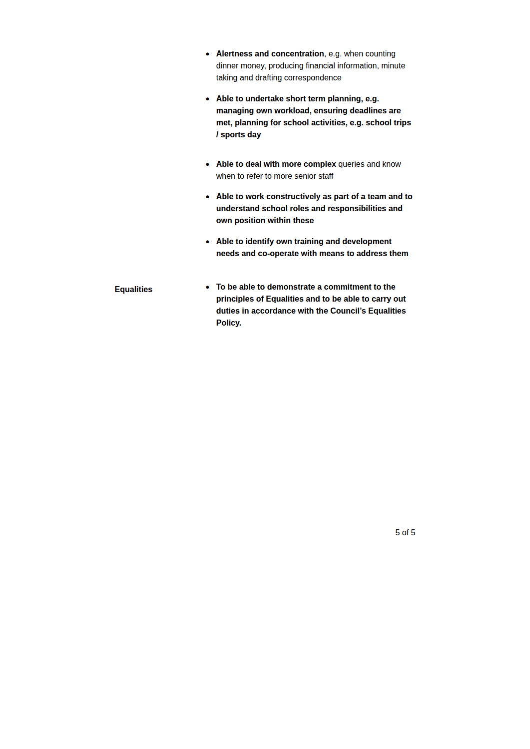Alertness and concentration, e.g. when counting dinner money, producing financial information, minute taking and drafting correspondence
Able to undertake short term planning, e.g. managing own workload, ensuring deadlines are met, planning for school activities, e.g. school trips / sports day
Able to deal with more complex queries and know when to refer to more senior staff
Able to work constructively as part of a team and to understand school roles and responsibilities and own position within these
Able to identify own training and development needs and co-operate with means to address them
Equalities
To be able to demonstrate a commitment to the principles of Equalities and to be able to carry out duties in accordance with the Council’s Equalities Policy.
5 of 5